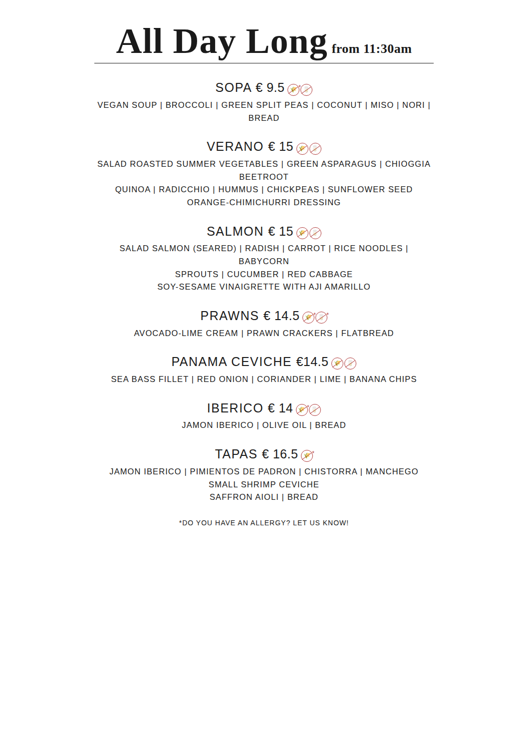All Day Long
from 11:30am
Sopa € 9.5🌾*🥛
Vegan soup | broccoli | green split peas | coconut | miso | nori | bread
Verano € 15🌾🥛
Salad roasted summer vegetables | green asparagus | chioggia beetroot
quinoa | radicchio | hummus | chickpeas | sunflower seed
orange-chimichurri dressing
Salmon € 15🌾🥛
Salad salmon (seared) | radish | carrot | rice noodles | babycorn
sprouts | cucumber | red cabbage
soy-sesame vinaigrette with aji amarillo
Prawns € 14.5🌾*🥛*
Avocado-lime cream | prawn crackers | flatbread
Panama Ceviche €14.5🌾🥛
Sea bass fillet | red onion | coriander | lime | banana chips
Iberico € 14🌾*🥛
Jamon iberico | olive oil | bread
Tapas € 16.5🌾*
Jamon iberico | pimientos de padron | chistorra | manchego
small shrimp ceviche
saffron aioli | bread
*Do you have an allergy? Let us know!